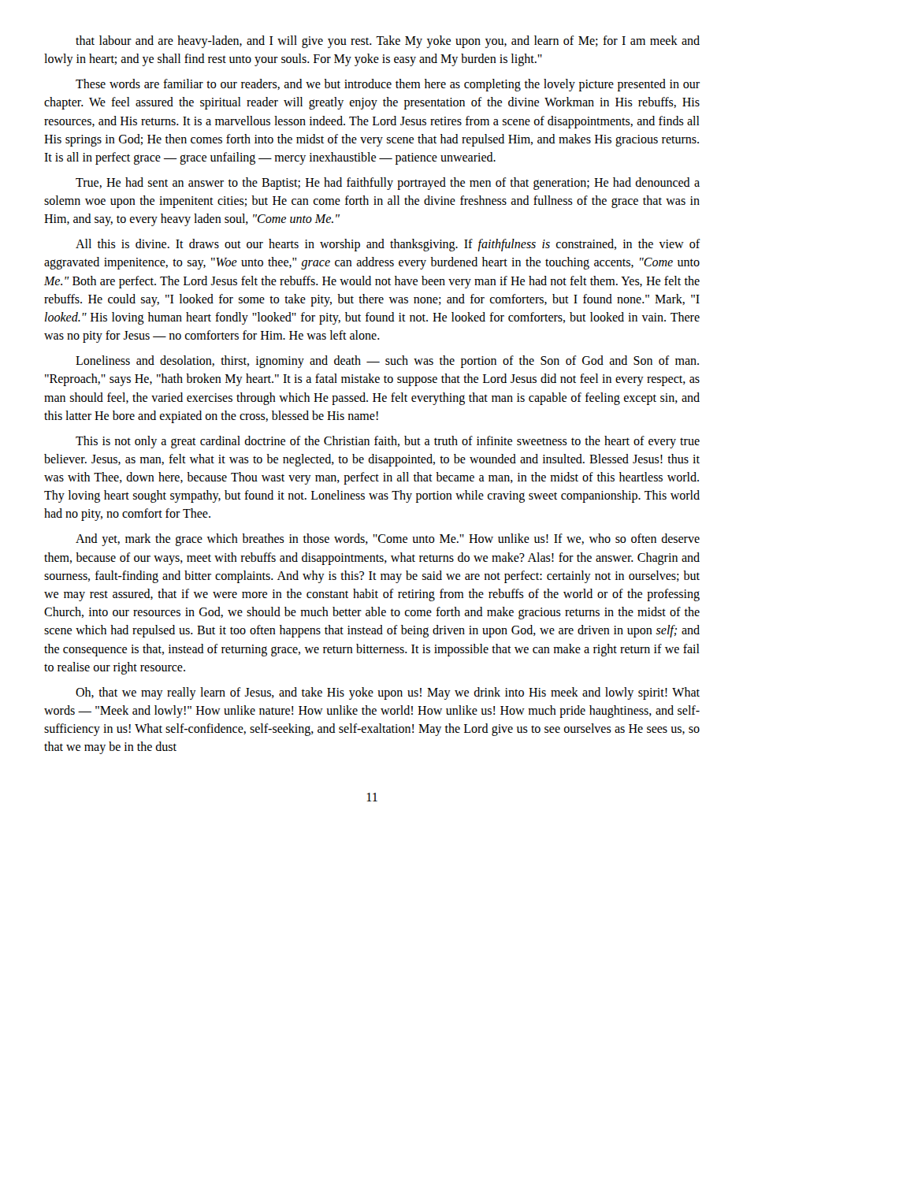that labour and are heavy-laden, and I will give you rest. Take My yoke upon you, and learn of Me; for I am meek and lowly in heart; and ye shall find rest unto your souls. For My yoke is easy and My burden is light."
These words are familiar to our readers, and we but introduce them here as completing the lovely picture presented in our chapter. We feel assured the spiritual reader will greatly enjoy the presentation of the divine Workman in His rebuffs, His resources, and His returns. It is a marvellous lesson indeed. The Lord Jesus retires from a scene of disappointments, and finds all His springs in God; He then comes forth into the midst of the very scene that had repulsed Him, and makes His gracious returns. It is all in perfect grace — grace unfailing — mercy inexhaustible — patience unwearied.
True, He had sent an answer to the Baptist; He had faithfully portrayed the men of that generation; He had denounced a solemn woe upon the impenitent cities; but He can come forth in all the divine freshness and fullness of the grace that was in Him, and say, to every heavy laden soul, "Come unto Me."
All this is divine. It draws out our hearts in worship and thanksgiving. If faithfulness is constrained, in the view of aggravated impenitence, to say, "Woe unto thee," grace can address every burdened heart in the touching accents, "Come unto Me." Both are perfect. The Lord Jesus felt the rebuffs. He would not have been very man if He had not felt them. Yes, He felt the rebuffs. He could say, "I looked for some to take pity, but there was none; and for comforters, but I found none." Mark, "I looked." His loving human heart fondly "looked" for pity, but found it not. He looked for comforters, but looked in vain. There was no pity for Jesus — no comforters for Him. He was left alone.
Loneliness and desolation, thirst, ignominy and death — such was the portion of the Son of God and Son of man. "Reproach," says He, "hath broken My heart." It is a fatal mistake to suppose that the Lord Jesus did not feel in every respect, as man should feel, the varied exercises through which He passed. He felt everything that man is capable of feeling except sin, and this latter He bore and expiated on the cross, blessed be His name!
This is not only a great cardinal doctrine of the Christian faith, but a truth of infinite sweetness to the heart of every true believer. Jesus, as man, felt what it was to be neglected, to be disappointed, to be wounded and insulted. Blessed Jesus! thus it was with Thee, down here, because Thou wast very man, perfect in all that became a man, in the midst of this heartless world. Thy loving heart sought sympathy, but found it not. Loneliness was Thy portion while craving sweet companionship. This world had no pity, no comfort for Thee.
And yet, mark the grace which breathes in those words, "Come unto Me." How unlike us! If we, who so often deserve them, because of our ways, meet with rebuffs and disappointments, what returns do we make? Alas! for the answer. Chagrin and sourness, fault-finding and bitter complaints. And why is this? It may be said we are not perfect: certainly not in ourselves; but we may rest assured, that if we were more in the constant habit of retiring from the rebuffs of the world or of the professing Church, into our resources in God, we should be much better able to come forth and make gracious returns in the midst of the scene which had repulsed us. But it too often happens that instead of being driven in upon God, we are driven in upon self; and the consequence is that, instead of returning grace, we return bitterness. It is impossible that we can make a right return if we fail to realise our right resource.
Oh, that we may really learn of Jesus, and take His yoke upon us! May we drink into His meek and lowly spirit! What words — "Meek and lowly!" How unlike nature! How unlike the world! How unlike us! How much pride haughtiness, and self-sufficiency in us! What self-confidence, self-seeking, and self-exaltation! May the Lord give us to see ourselves as He sees us, so that we may be in the dust
11